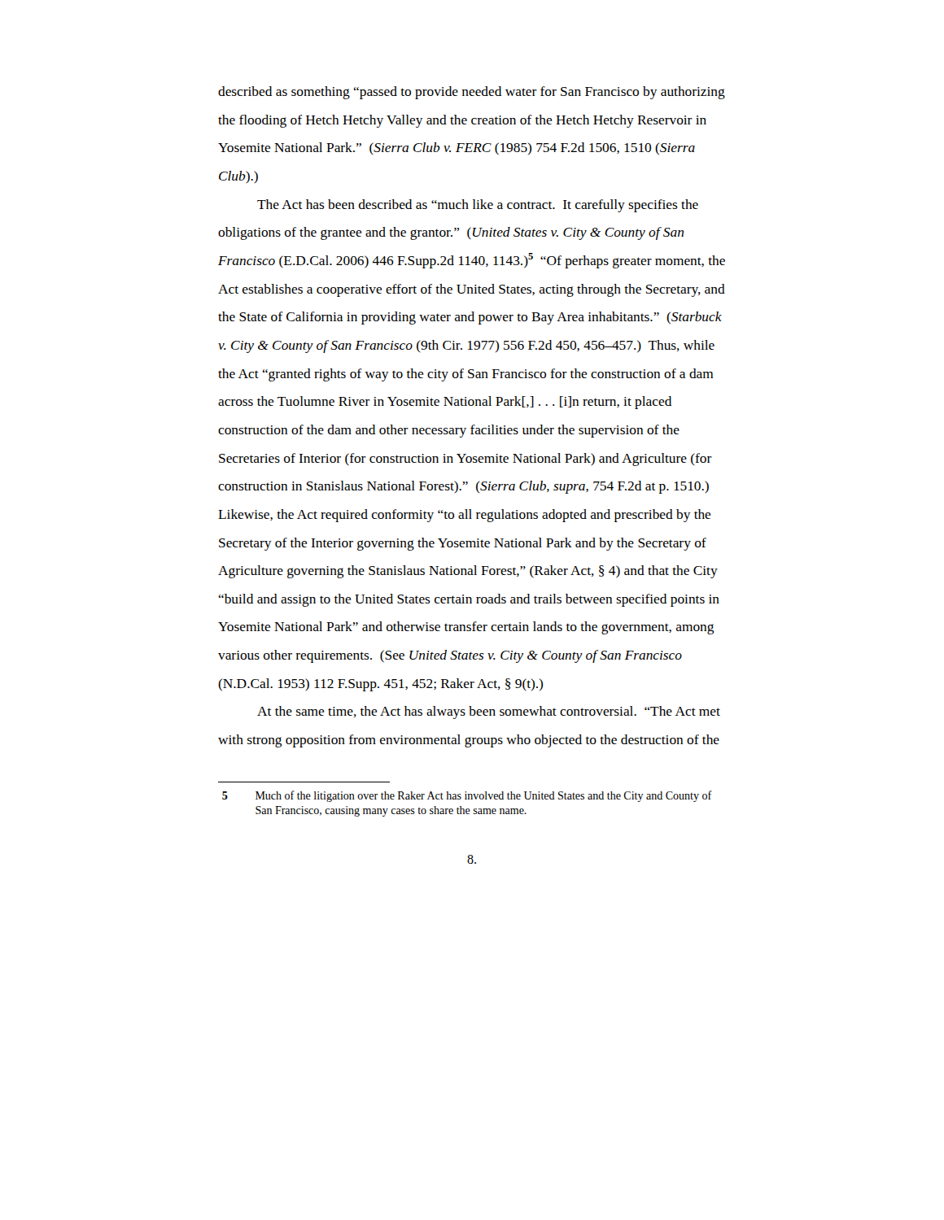described as something “passed to provide needed water for San Francisco by authorizing the flooding of Hetch Hetchy Valley and the creation of the Hetch Hetchy Reservoir in Yosemite National Park.” (Sierra Club v. FERC (1985) 754 F.2d 1506, 1510 (Sierra Club).)
The Act has been described as “much like a contract. It carefully specifies the obligations of the grantee and the grantor.” (United States v. City & County of San Francisco (E.D.Cal. 2006) 446 F.Supp.2d 1140, 1143.)5 “Of perhaps greater moment, the Act establishes a cooperative effort of the United States, acting through the Secretary, and the State of California in providing water and power to Bay Area inhabitants.” (Starbuck v. City & County of San Francisco (9th Cir. 1977) 556 F.2d 450, 456–457.) Thus, while the Act “granted rights of way to the city of San Francisco for the construction of a dam across the Tuolumne River in Yosemite National Park[,] . . . [i]n return, it placed construction of the dam and other necessary facilities under the supervision of the Secretaries of Interior (for construction in Yosemite National Park) and Agriculture (for construction in Stanislaus National Forest).” (Sierra Club, supra, 754 F.2d at p. 1510.) Likewise, the Act required conformity “to all regulations adopted and prescribed by the Secretary of the Interior governing the Yosemite National Park and by the Secretary of Agriculture governing the Stanislaus National Forest,” (Raker Act, § 4) and that the City “build and assign to the United States certain roads and trails between specified points in Yosemite National Park” and otherwise transfer certain lands to the government, among various other requirements. (See United States v. City & County of San Francisco (N.D.Cal. 1953) 112 F.Supp. 451, 452; Raker Act, § 9(t).)
At the same time, the Act has always been somewhat controversial. “The Act met with strong opposition from environmental groups who objected to the destruction of the
5
Much of the litigation over the Raker Act has involved the United States and the City and County of San Francisco, causing many cases to share the same name.
8.